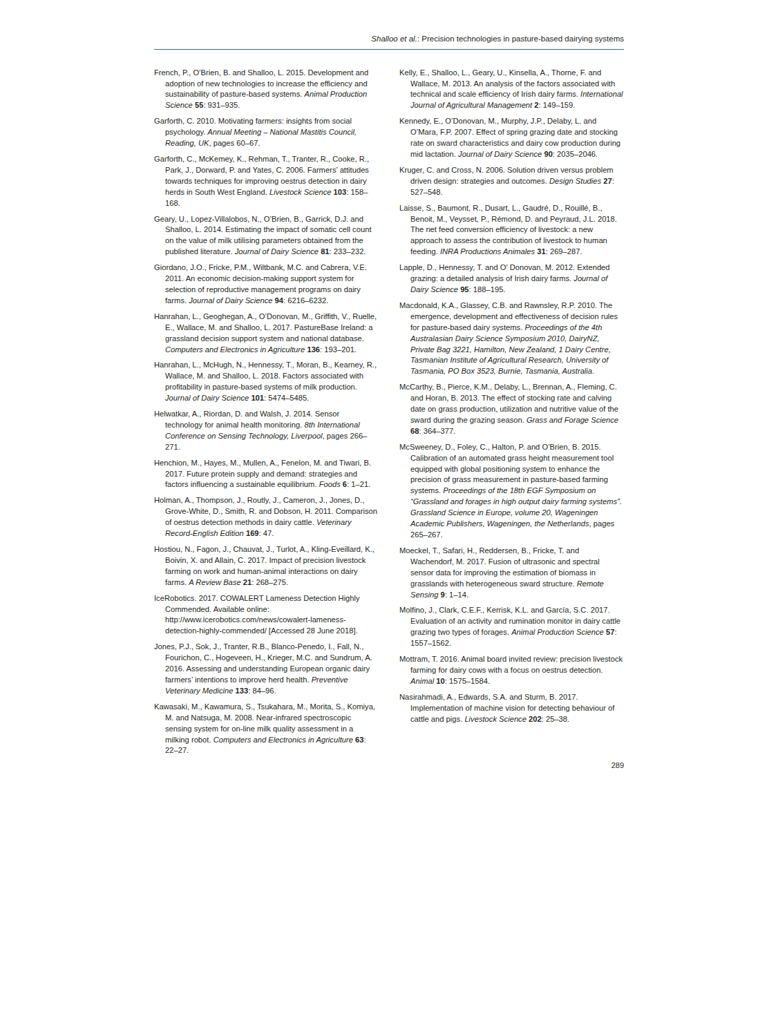Shalloo et al.: Precision technologies in pasture-based dairying systems
French, P., O’Brien, B. and Shalloo, L. 2015. Development and adoption of new technologies to increase the efficiency and sustainability of pasture-based systems. Animal Production Science 55: 931–935.
Garforth, C. 2010. Motivating farmers: insights from social psychology. Annual Meeting – National Mastitis Council, Reading, UK, pages 60–67.
Garforth, C., McKemey, K., Rehman, T., Tranter, R., Cooke, R., Park, J., Dorward, P. and Yates, C. 2006. Farmers’ attitudes towards techniques for improving oestrus detection in dairy herds in South West England. Livestock Science 103: 158–168.
Geary, U., Lopez-Villalobos, N., O’Brien, B., Garrick, D.J. and Shalloo, L. 2014. Estimating the impact of somatic cell count on the value of milk utilising parameters obtained from the published literature. Journal of Dairy Science 81: 233–232.
Giordano, J.O., Fricke, P.M., Wiltbank, M.C. and Cabrera, V.E. 2011. An economic decision-making support system for selection of reproductive management programs on dairy farms. Journal of Dairy Science 94: 6216–6232.
Hanrahan, L., Geoghegan, A., O’Donovan, M., Griffith, V., Ruelle, E., Wallace, M. and Shalloo, L. 2017. PastureBase Ireland: a grassland decision support system and national database. Computers and Electronics in Agriculture 136: 193–201.
Hanrahan, L., McHugh, N., Hennessy, T., Moran, B., Kearney, R., Wallace, M. and Shalloo, L. 2018. Factors associated with profitability in pasture-based systems of milk production. Journal of Dairy Science 101: 5474–5485.
Helwatkar, A., Riordan, D. and Walsh, J. 2014. Sensor technology for animal health monitoring. 8th International Conference on Sensing Technology, Liverpool, pages 266–271.
Henchion, M., Hayes, M., Mullen, A., Fenelon, M. and Tiwari, B. 2017. Future protein supply and demand: strategies and factors influencing a sustainable equilibrium. Foods 6: 1–21.
Holman, A., Thompson, J., Routly, J., Cameron, J., Jones, D., Grove-White, D., Smith, R. and Dobson, H. 2011. Comparison of oestrus detection methods in dairy cattle. Veterinary Record-English Edition 169: 47.
Hostiou, N., Fagon, J., Chauvat, J., Turlot, A., Kling-Eveillard, K., Boivin, X. and Allain, C. 2017. Impact of precision livestock farming on work and human-animal interactions on dairy farms. A Review Base 21: 268–275.
IceRobotics. 2017. COWALERT Lameness Detection Highly Commended. Available online: http://www.icerobotics.com/news/cowalert-lameness-detection-highly-commended/ [Accessed 28 June 2018].
Jones, P.J., Sok, J., Tranter, R.B., Blanco-Penedo, I., Fall, N., Fourichon, C., Hogeveen, H., Krieger, M.C. and Sundrum, A. 2016. Assessing and understanding European organic dairy farmers’ intentions to improve herd health. Preventive Veterinary Medicine 133: 84–96.
Kawasaki, M., Kawamura, S., Tsukahara, M., Morita, S., Komiya, M. and Natsuga, M. 2008. Near-infrared spectroscopic sensing system for on-line milk quality assessment in a milking robot. Computers and Electronics in Agriculture 63: 22–27.
Kelly, E., Shalloo, L., Geary, U., Kinsella, A., Thorne, F. and Wallace, M. 2013. An analysis of the factors associated with technical and scale efficiency of Irish dairy farms. International Journal of Agricultural Management 2: 149–159.
Kennedy, E., O’Donovan, M., Murphy, J.P., Delaby, L. and O’Mara, F.P. 2007. Effect of spring grazing date and stocking rate on sward characteristics and dairy cow production during mid lactation. Journal of Dairy Science 90: 2035–2046.
Kruger, C. and Cross, N. 2006. Solution driven versus problem driven design: strategies and outcomes. Design Studies 27: 527–548.
Laisse, S., Baumont, R., Dusart, L., Gaudré, D., Rouillé, B., Benoit, M., Veysset, P., Rémond, D. and Peyraud, J.L. 2018. The net feed conversion efficiency of livestock: a new approach to assess the contribution of livestock to human feeding. INRA Productions Animales 31: 269–287.
Lapple, D., Hennessy, T. and O′ Donovan, M. 2012. Extended grazing: a detailed analysis of Irish dairy farms. Journal of Dairy Science 95: 188–195.
Macdonald, K.A., Glassey, C.B. and Rawnsley, R.P. 2010. The emergence, development and effectiveness of decision rules for pasture-based dairy systems. Proceedings of the 4th Australasian Dairy Science Symposium 2010, DairyNZ, Private Bag 3221, Hamilton, New Zealand, 1 Dairy Centre, Tasmanian Institute of Agricultural Research, University of Tasmania, PO Box 3523, Burnie, Tasmania, Australia.
McCarthy, B., Pierce, K.M., Delaby, L., Brennan, A., Fleming, C. and Horan, B. 2013. The effect of stocking rate and calving date on grass production, utilization and nutritive value of the sward during the grazing season. Grass and Forage Science 68: 364–377.
McSweeney, D., Foley, C., Halton, P. and O’Brien, B. 2015. Calibration of an automated grass height measurement tool equipped with global positioning system to enhance the precision of grass measurement in pasture-based farming systems. Proceedings of the 18th EGF Symposium on “Grassland and forages in high output dairy farming systems”. Grassland Science in Europe, volume 20, Wageningen Academic Publishers, Wageningen, the Netherlands, pages 265–267.
Moeckel, T., Safari, H., Reddersen, B., Fricke, T. and Wachendorf, M. 2017. Fusion of ultrasonic and spectral sensor data for improving the estimation of biomass in grasslands with heterogeneous sward structure. Remote Sensing 9: 1–14.
Molfino, J., Clark, C.E.F., Kerrisk, K.L. and García, S.C. 2017. Evaluation of an activity and rumination monitor in dairy cattle grazing two types of forages. Animal Production Science 57: 1557–1562.
Mottram, T. 2016. Animal board invited review: precision livestock farming for dairy cows with a focus on oestrus detection. Animal 10: 1575–1584.
Nasirahmadi, A., Edwards, S.A. and Sturm, B. 2017. Implementation of machine vision for detecting behaviour of cattle and pigs. Livestock Science 202: 25–38.
289